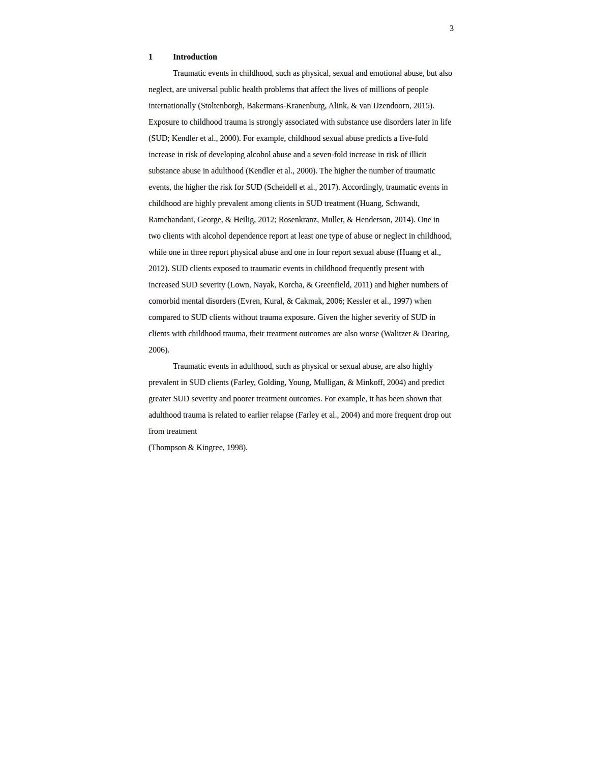3
1 Introduction
Traumatic events in childhood, such as physical, sexual and emotional abuse, but also neglect, are universal public health problems that affect the lives of millions of people internationally (Stoltenborgh, Bakermans-Kranenburg, Alink, & van IJzendoorn, 2015). Exposure to childhood trauma is strongly associated with substance use disorders later in life (SUD; Kendler et al., 2000). For example, childhood sexual abuse predicts a five-fold increase in risk of developing alcohol abuse and a seven-fold increase in risk of illicit substance abuse in adulthood (Kendler et al., 2000). The higher the number of traumatic events, the higher the risk for SUD (Scheidell et al., 2017). Accordingly, traumatic events in childhood are highly prevalent among clients in SUD treatment (Huang, Schwandt, Ramchandani, George, & Heilig, 2012; Rosenkranz, Muller, & Henderson, 2014). One in two clients with alcohol dependence report at least one type of abuse or neglect in childhood, while one in three report physical abuse and one in four report sexual abuse (Huang et al., 2012). SUD clients exposed to traumatic events in childhood frequently present with increased SUD severity (Lown, Nayak, Korcha, & Greenfield, 2011) and higher numbers of comorbid mental disorders (Evren, Kural, & Cakmak, 2006; Kessler et al., 1997) when compared to SUD clients without trauma exposure. Given the higher severity of SUD in clients with childhood trauma, their treatment outcomes are also worse (Walitzer & Dearing, 2006).
Traumatic events in adulthood, such as physical or sexual abuse, are also highly prevalent in SUD clients (Farley, Golding, Young, Mulligan, & Minkoff, 2004) and predict greater SUD severity and poorer treatment outcomes. For example, it has been shown that adulthood trauma is related to earlier relapse (Farley et al., 2004) and more frequent drop out from treatment
(Thompson & Kingree, 1998).